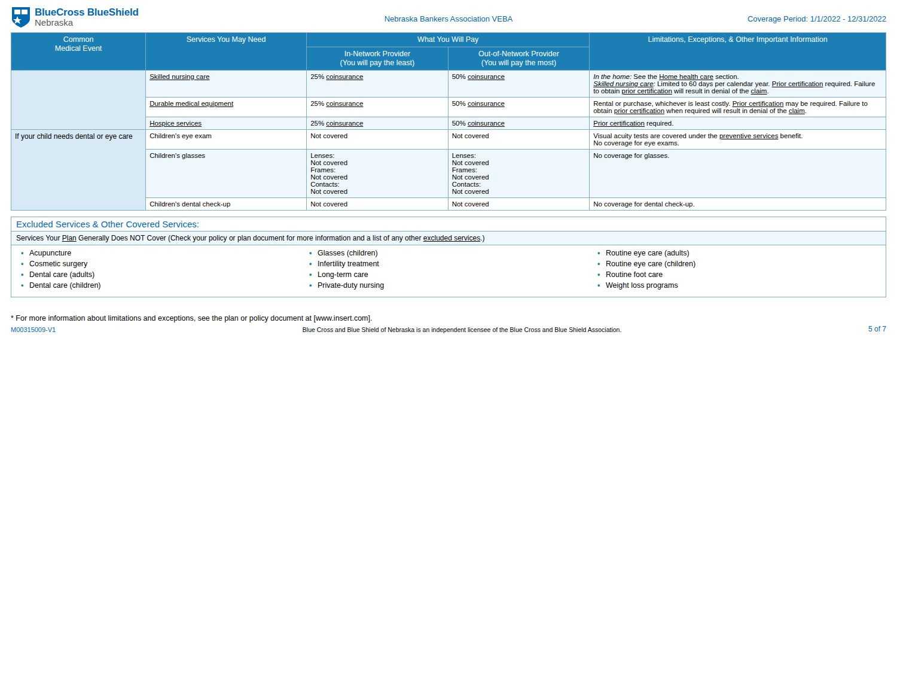BlueCross BlueShield
Nebraska
Nebraska Bankers Association VEBA
Coverage Period: 1/1/2022 - 12/31/2022
| Common Medical Event | Services You May Need | What You Will Pay | Limitations, Exceptions, & Other Important Information |
| --- | --- | --- | --- |
| In-Network Provider (You will pay the least) | Out-of-Network Provider (You will pay the most) |
| | Skilled nursing care | 25% coinsurance | 50% coinsurance | In the home: See the Home health care section. Skilled nursing care : Limited to 60 days per calendar year. Prior certification required. Failure to obtain prior certification will result in denial of the claim . |
| Durable medical equipment | 25% coinsurance | 50% coinsurance | Rental or purchase, whichever is least costly. Prior certification may be required. Failure to obtain prior certification when required will result in denial of the claim . |
| Hospice services | 25% coinsurance | 50% coinsurance | Prior certification required. |
| If your child needs dental or eye care | Children's eye exam | Not covered | Not covered | Visual acuity tests are covered under the preventive services benefit. No coverage for eye exams. |
| Children's glasses | Lenses: Not covered Frames: Not covered Contacts: Not covered | Lenses: Not covered Frames: Not covered Contacts: Not covered | No coverage for glasses. |
| Children's dental check-up | Not covered | Not covered | No coverage for dental check-up. |
Excluded Services & Other Covered Services:
Services Your Plan Generally Does NOT Cover (Check your policy or plan document for more information and a list of any other excluded services.)
Acupuncture
Cosmetic surgery
Dental care (adults)
Dental care (children)
Glasses (children)
Infertility treatment
Long-term care
Private-duty nursing
Routine eye care (adults)
Routine eye care (children)
Routine foot care
Weight loss programs
* For more information about limitations and exceptions, see the plan or policy document at [www.insert.com].
M00315009-V1
Blue Cross and Blue Shield of Nebraska is an independent licensee of the Blue Cross and Blue Shield Association.
5 of 7